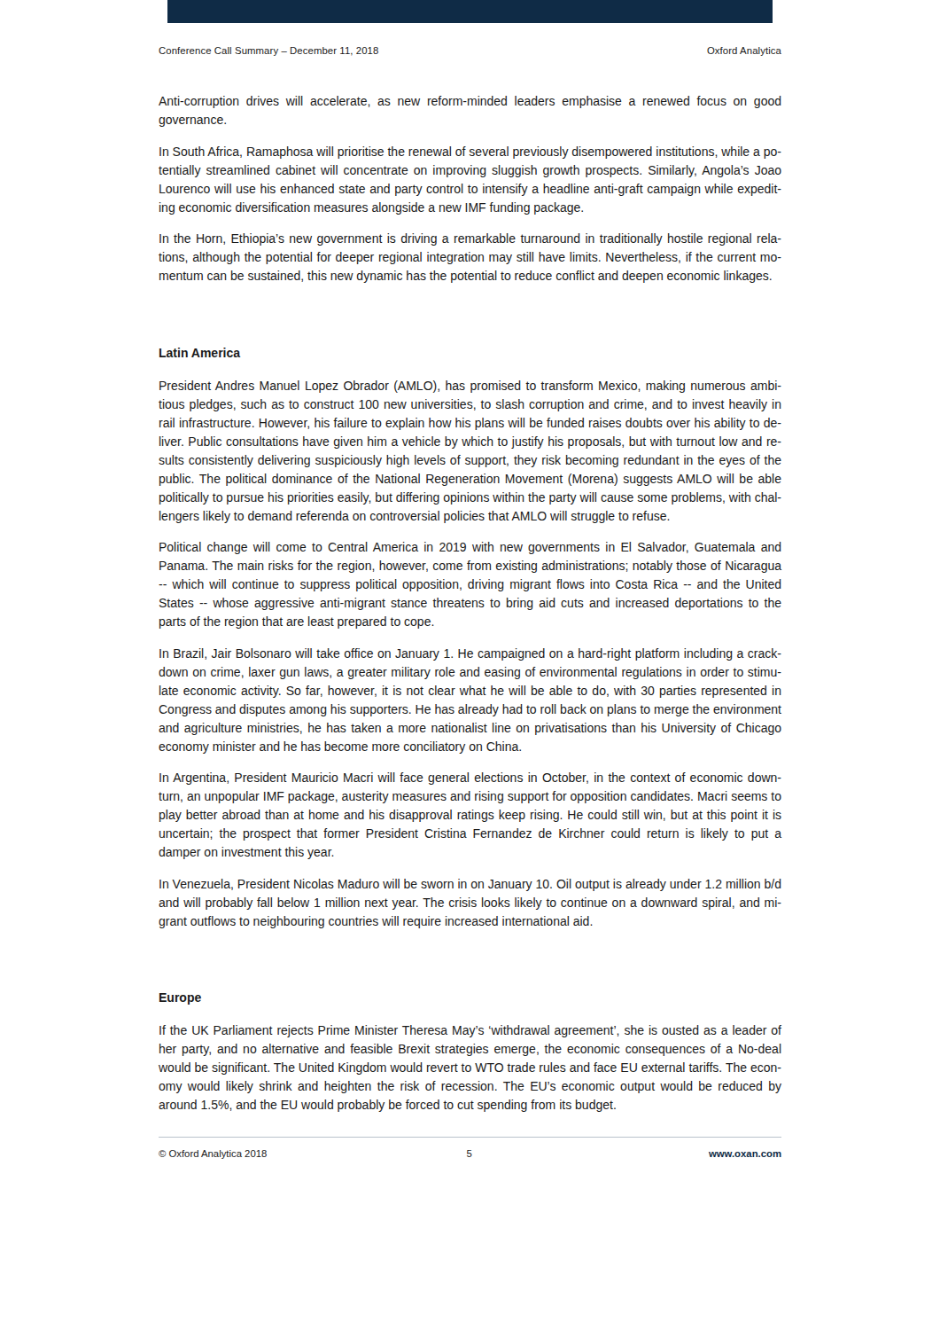Conference Call Summary – December 11, 2018
Oxford Analytica
Anti-corruption drives will accelerate, as new reform-minded leaders emphasise a renewed focus on good governance.
In South Africa, Ramaphosa will prioritise the renewal of several previously disempowered institutions, while a potentially streamlined cabinet will concentrate on improving sluggish growth prospects. Similarly, Angola’s Joao Lourenco will use his enhanced state and party control to intensify a headline anti-graft campaign while expediting economic diversification measures alongside a new IMF funding package.
In the Horn, Ethiopia’s new government is driving a remarkable turnaround in traditionally hostile regional relations, although the potential for deeper regional integration may still have limits. Nevertheless, if the current momentum can be sustained, this new dynamic has the potential to reduce conflict and deepen economic linkages.
Latin America
President Andres Manuel Lopez Obrador (AMLO), has promised to transform Mexico, making numerous ambitious pledges, such as to construct 100 new universities, to slash corruption and crime, and to invest heavily in rail infrastructure. However, his failure to explain how his plans will be funded raises doubts over his ability to deliver. Public consultations have given him a vehicle by which to justify his proposals, but with turnout low and results consistently delivering suspiciously high levels of support, they risk becoming redundant in the eyes of the public. The political dominance of the National Regeneration Movement (Morena) suggests AMLO will be able politically to pursue his priorities easily, but differing opinions within the party will cause some problems, with challengers likely to demand referenda on controversial policies that AMLO will struggle to refuse.
Political change will come to Central America in 2019 with new governments in El Salvador, Guatemala and Panama. The main risks for the region, however, come from existing administrations; notably those of Nicaragua -- which will continue to suppress political opposition, driving migrant flows into Costa Rica -- and the United States -- whose aggressive anti-migrant stance threatens to bring aid cuts and increased deportations to the parts of the region that are least prepared to cope.
In Brazil, Jair Bolsonaro will take office on January 1. He campaigned on a hard-right platform including a crackdown on crime, laxer gun laws, a greater military role and easing of environmental regulations in order to stimulate economic activity. So far, however, it is not clear what he will be able to do, with 30 parties represented in Congress and disputes among his supporters. He has already had to roll back on plans to merge the environment and agriculture ministries, he has taken a more nationalist line on privatisations than his University of Chicago economy minister and he has become more conciliatory on China.
In Argentina, President Mauricio Macri will face general elections in October, in the context of economic downturn, an unpopular IMF package, austerity measures and rising support for opposition candidates. Macri seems to play better abroad than at home and his disapproval ratings keep rising. He could still win, but at this point it is uncertain; the prospect that former President Cristina Fernandez de Kirchner could return is likely to put a damper on investment this year.
In Venezuela, President Nicolas Maduro will be sworn in on January 10. Oil output is already under 1.2 million b/d and will probably fall below 1 million next year. The crisis looks likely to continue on a downward spiral, and migrant outflows to neighbouring countries will require increased international aid.
Europe
If the UK Parliament rejects Prime Minister Theresa May’s ‘withdrawal agreement’, she is ousted as a leader of her party, and no alternative and feasible Brexit strategies emerge, the economic consequences of a No-deal would be significant. The United Kingdom would revert to WTO trade rules and face EU external tariffs. The economy would likely shrink and heighten the risk of recession. The EU’s economic output would be reduced by around 1.5%, and the EU would probably be forced to cut spending from its budget.
© Oxford Analytica 2018
5
www.oxan.com